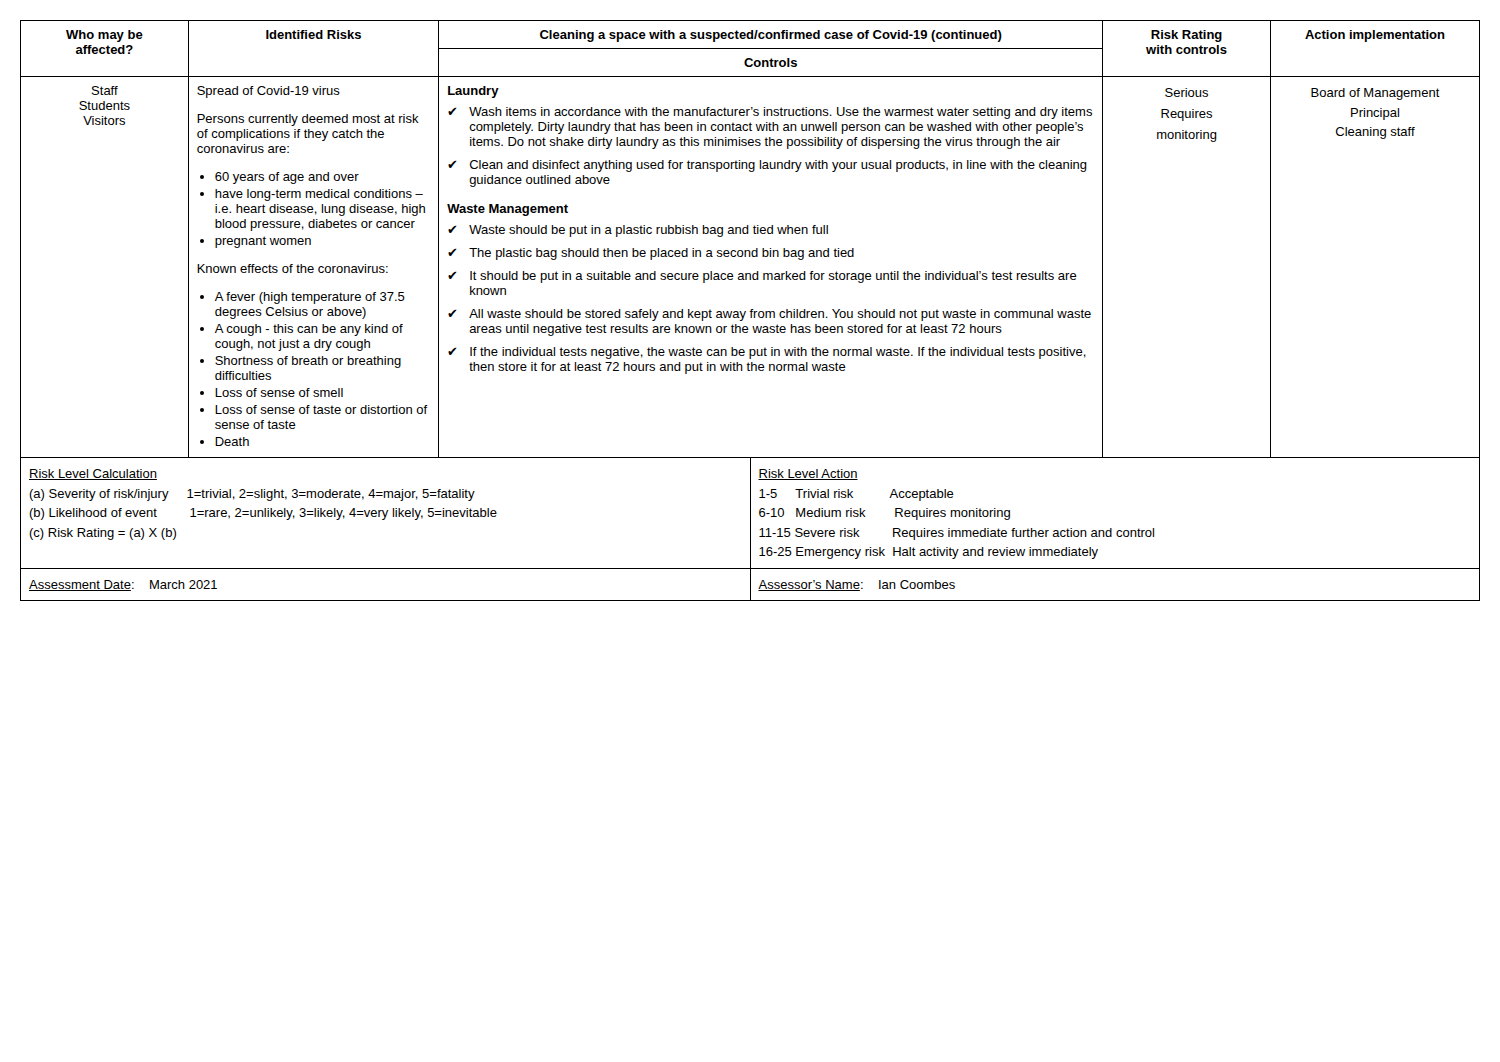| Who may be affected? | Identified Risks | Cleaning a space with a suspected/confirmed case of Covid-19 (continued) | Risk Rating with controls | Action implementation |
| --- | --- | --- | --- | --- |
| Controls |
| Staff Students Visitors | Spread of Covid-19 virus Persons currently deemed most at risk of complications if they catch the coronavirus are: 60 years of age and over have long-term medical conditions – i.e. heart disease, lung disease, high blood pressure, diabetes or cancer pregnant women Known effects of the coronavirus: A fever (high temperature of 37.5 degrees Celsius or above) A cough - this can be any kind of cough, not just a dry cough Shortness of breath or breathing difficulties Loss of sense of smell Loss of sense of taste or distortion of sense of taste Death | Laundry Wash items in accordance with the manufacturer’s instructions. Use the warmest water setting and dry items completely. Dirty laundry that has been in contact with an unwell person can be washed with other people’s items. Do not shake dirty laundry as this minimises the possibility of dispersing the virus through the air Clean and disinfect anything used for transporting laundry with your usual products, in line with the cleaning guidance outlined above Waste Management Waste should be put in a plastic rubbish bag and tied when full The plastic bag should then be placed in a second bin bag and tied It should be put in a suitable and secure place and marked for storage until the individual’s test results are known All waste should be stored safely and kept away from children. You should not put waste in communal waste areas until negative test results are known or the waste has been stored for at least 72 hours If the individual tests negative, the waste can be put in with the normal waste. If the individual tests positive, then store it for at least 72 hours and put in with the normal waste | Serious Requires monitoring | Board of Management Principal Cleaning staff |
| Risk Level Calculation (a) Severity of risk/injury 1=trivial, 2=slight, 3=moderate, 4=major, 5=fatality (b) Likelihood of event 1=rare, 2=unlikely, 3=likely, 4=very likely, 5=inevitable (c) Risk Rating = (a) X (b) | Risk Level Action 1-5 Trivial risk Acceptable 6-10 Medium risk Requires monitoring 11-15 Severe risk Requires immediate further action and control 16-25 Emergency risk Halt activity and review immediately |
| Assessment Date : March 2021 | Assessor’s Name : Ian Coombes |